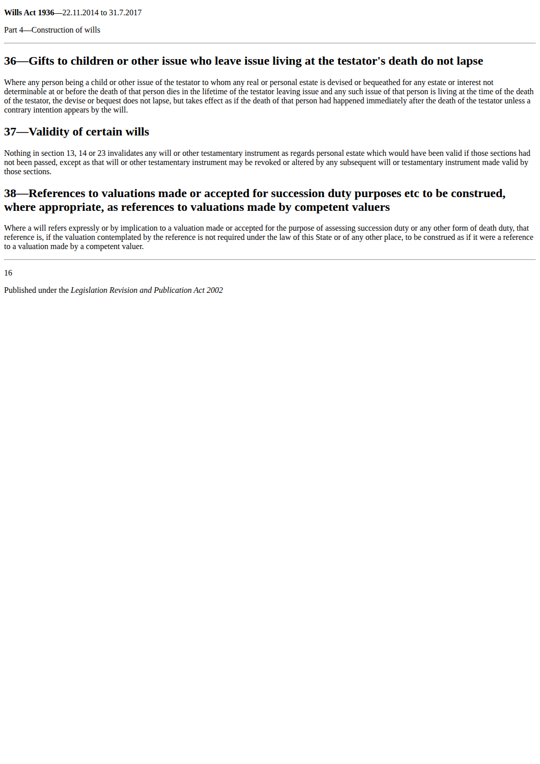Wills Act 1936—22.11.2014 to 31.7.2017
Part 4—Construction of wills
36—Gifts to children or other issue who leave issue living at the testator's death do not lapse
Where any person being a child or other issue of the testator to whom any real or personal estate is devised or bequeathed for any estate or interest not determinable at or before the death of that person dies in the lifetime of the testator leaving issue and any such issue of that person is living at the time of the death of the testator, the devise or bequest does not lapse, but takes effect as if the death of that person had happened immediately after the death of the testator unless a contrary intention appears by the will.
37—Validity of certain wills
Nothing in section 13, 14 or 23 invalidates any will or other testamentary instrument as regards personal estate which would have been valid if those sections had not been passed, except as that will or other testamentary instrument may be revoked or altered by any subsequent will or testamentary instrument made valid by those sections.
38—References to valuations made or accepted for succession duty purposes etc to be construed, where appropriate, as references to valuations made by competent valuers
Where a will refers expressly or by implication to a valuation made or accepted for the purpose of assessing succession duty or any other form of death duty, that reference is, if the valuation contemplated by the reference is not required under the law of this State or of any other place, to be construed as if it were a reference to a valuation made by a competent valuer.
16
Published under the Legislation Revision and Publication Act 2002